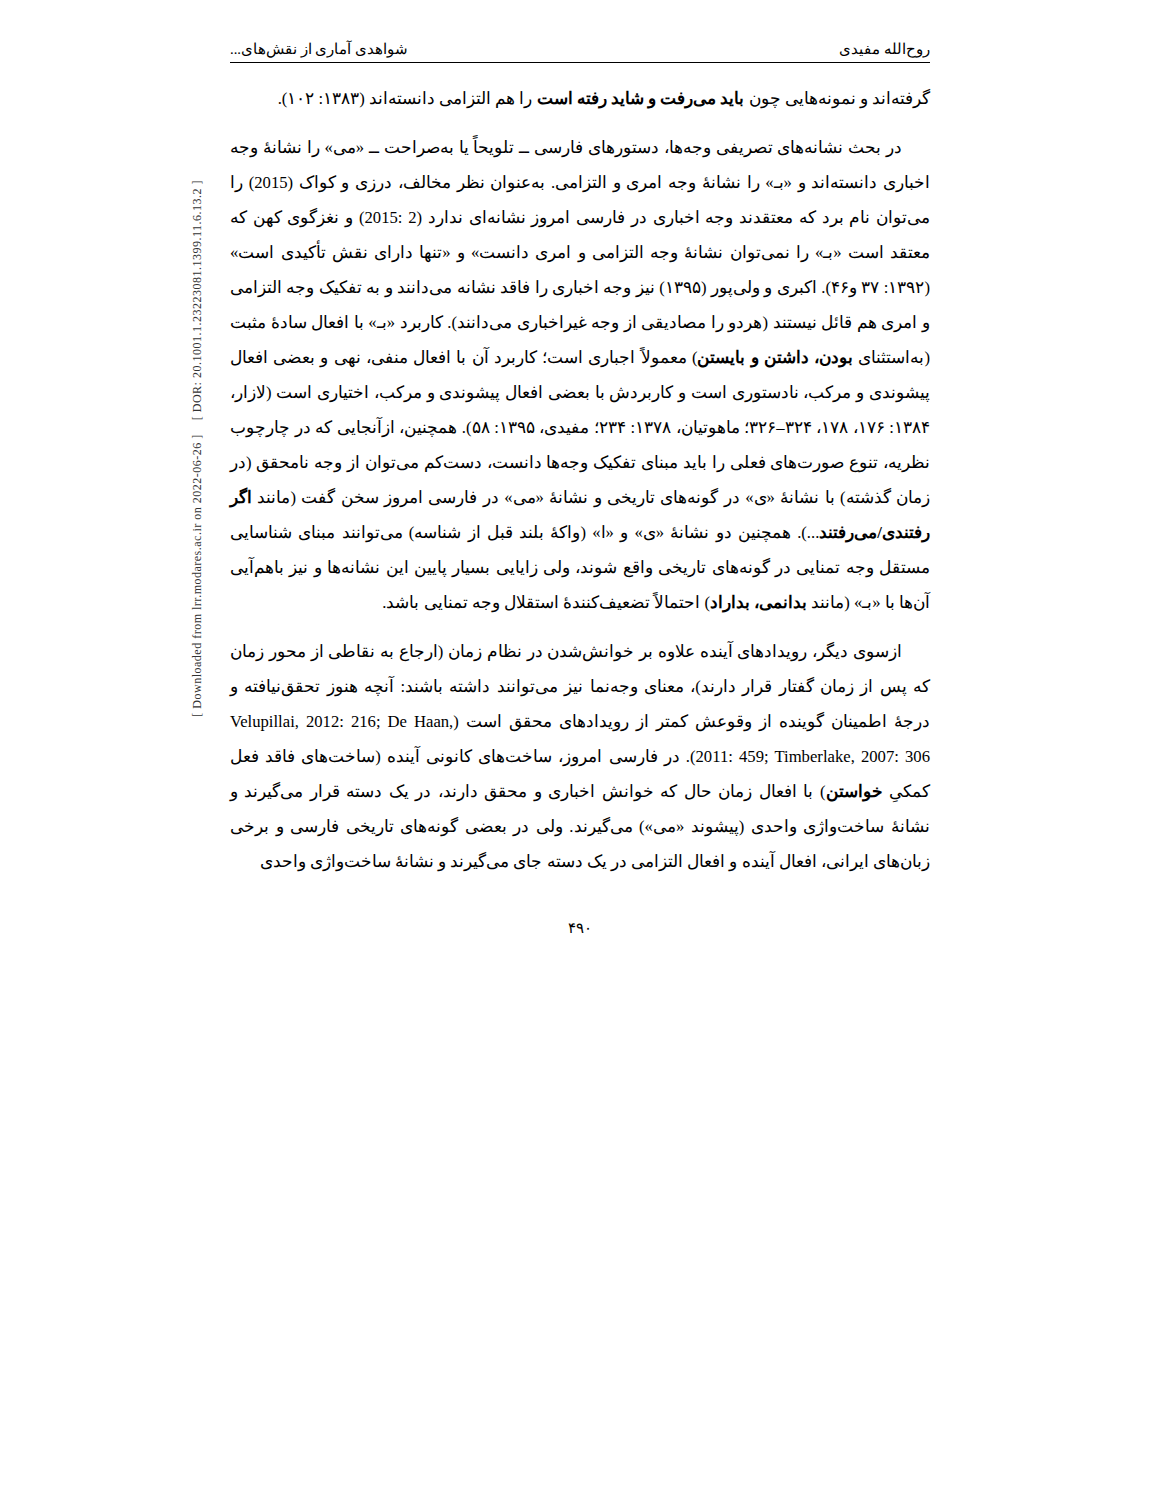[ DOR: 20.1001.1.23223081.1399.11.6.13.2 ] [ Downloaded from lrr.modares.ac.ir on 2022-06-26 ]
روح‌الله مفیدی
شواهدی آماری از نقش‌های...
گرفته‌اند و نمونه‌هایی چون باید می‌رفت و شاید رفته است را هم التزامی دانسته‌اند (۱۳۸۳: ۱۰۲).
در بحث نشانه‌های تصریفی وجه‌ها، دستورهای فارسی ــ تلویحاً یا به‌صراحت ــ «می» را نشانۀ وجه اخباری دانسته‌اند و «بـ» را نشانۀ وجه امری و التزامی. به‌عنوان نظر مخالف، درزی و کواک (2015) را می‌توان نام برد که معتقدند وجه اخباری در فارسی امروز نشانه‌ای ندارد (2015: 2) و نغزگوی کهن که معتقد است «بـ» را نمی‌توان نشانۀ وجه التزامی و امری دانست» و «تنها دارای نقش تأکیدی است» (۱۳۹۲: ۳۷ و۴۶). اکبری و ولی‌پور (۱۳۹۵) نیز وجه اخباری را فاقد نشانه می‌دانند و به تفکیک وجه التزامی و امری هم قائل نیستند (هردو را مصادیقی از وجه غیراخباری می‌دانند). کاربرد «بـ» با افعال سادۀ مثبت (به‌استثنای بودن، داشتن و بایستن) معمولاً اجباری است؛ کاربرد آن با افعال منفی، نهی و بعضی افعال پیشوندی و مرکب، نادستوری است و کاربردش با بعضی افعال پیشوندی و مرکب، اختیاری است (لازار، ۱۳۸۴: ۱۷۶، ۱۷۸، ۳۲۴–۳۲۶؛ ماهوتیان، ۱۳۷۸: ۲۳۴؛ مفیدی، ۱۳۹۵: ۵۸). همچنین، ازآنجایی که در چارچوب نظریه، تنوع صورت‌های فعلی را باید مبنای تفکیک وجه‌ها دانست، دست‌کم می‌توان از وجه نامحقق (در زمان گذشته) با نشانۀ «ی» در گونه‌های تاریخی و نشانۀ «می» در فارسی امروز سخن گفت (مانند اگر رفتندی/می‌رفتند...). همچنین دو نشانۀ «ی» و «ا» (واکۀ بلند قبل از شناسه) می‌توانند مبنای شناسایی مستقل وجه تمنایی در گونه‌های تاریخی واقع شوند، ولی زایایی بسیار پایین این نشانه‌ها و نیز باهم‌آیی آن‌ها با «بـ» (مانند بدانمی، بداراد) احتمالاً تضعیف‌کنندۀ استقلال وجه تمنایی باشد.
ازسوی دیگر، رویدادهای آینده علاوه بر خوانش‌شدن در نظام زمان (ارجاع به نقاطی از محور زمان که پس از زمان گفتار قرار دارند)، معنای وجه‌نما نیز می‌توانند داشته باشند: آنچه هنوز تحقق‌نیافته و درجۀ اطمینان گوینده از وقوعش کمتر از رویدادهای محقق است (Velupillai, 2012: 216; De Haan, 2011: 459; Timberlake, 2007: 306). در فارسی امروز، ساخت‌های کانونی آینده (ساخت‌های فاقد فعل کمکیِ خواستن) با افعال زمان حال که خوانش اخباری و محقق دارند، در یک دسته قرار می‌گیرند و نشانۀ ساخت‌واژی واحدی (پیشوند «می») می‌گیرند. ولی در بعضی گونه‌های تاریخی فارسی و برخی زبان‌های ایرانی، افعال آینده و افعال التزامی در یک دسته جای می‌گیرند و نشانۀ ساخت‌واژی واحدی
۴۹۰